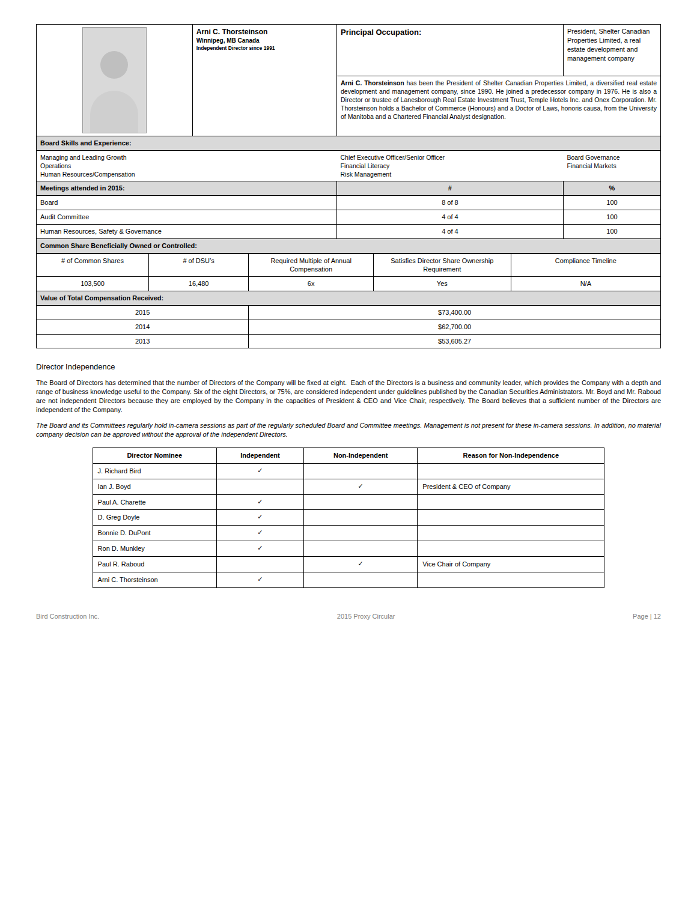| | Arni C. Thorsteinson Winnipeg, MB Canada Independent Director since 1991 | Principal Occupation: | President, Shelter Canadian Properties Limited, a real estate development and management company |
| Arni C. Thorsteinson has been the President of Shelter Canadian Properties Limited, a diversified real estate development and management company, since 1990. He joined a predecessor company in 1976. He is also a Director or trustee of Lanesborough Real Estate Investment Trust, Temple Hotels Inc. and Onex Corporation. Mr. Thorsteinson holds a Bachelor of Commerce (Honours) and a Doctor of Laws, honoris causa, from the University of Manitoba and a Chartered Financial Analyst designation. |
| Board Skills and Experience: |
| Managing and Leading Growth Operations Human Resources/Compensation | Chief Executive Officer/Senior Officer Financial Literacy Risk Management | Board Governance Financial Markets |
| Meetings attended in 2015: | # | % |
| Board | 8 of 8 | 100 |
| Audit Committee | 4 of 4 | 100 |
| Human Resources, Safety & Governance | 4 of 4 | 100 |
| Common Share Beneficially Owned or Controlled: |
| # of Common Shares | # of DSU’s | Required Multiple of Annual Compensation | Satisfies Director Share Ownership Requirement | Compliance Timeline |
| 103,500 | 16,480 | 6x | Yes | N/A |
| Value of Total Compensation Received: |
| 2015 | $73,400.00 |
| 2014 | $62,700.00 |
| 2013 | $53,605.27 |
Director Independence
The Board of Directors has determined that the number of Directors of the Company will be fixed at eight. Each of the Directors is a business and community leader, which provides the Company with a depth and range of business knowledge useful to the Company. Six of the eight Directors, or 75%, are considered independent under guidelines published by the Canadian Securities Administrators. Mr. Boyd and Mr. Raboud are not independent Directors because they are employed by the Company in the capacities of President & CEO and Vice Chair, respectively. The Board believes that a sufficient number of the Directors are independent of the Company.
The Board and its Committees regularly hold in-camera sessions as part of the regularly scheduled Board and Committee meetings. Management is not present for these in-camera sessions. In addition, no material company decision can be approved without the approval of the independent Directors.
| Director Nominee | Independent | Non-Independent | Reason for Non-Independence |
| --- | --- | --- | --- |
| J. Richard Bird | ✓ | | |
| Ian J. Boyd | | ✓ | President & CEO of Company |
| Paul A. Charette | ✓ | | |
| D. Greg Doyle | ✓ | | |
| Bonnie D. DuPont | ✓ | | |
| Ron D. Munkley | ✓ | | |
| Paul R. Raboud | | ✓ | Vice Chair of Company |
| Arni C. Thorsteinson | ✓ | | |
Bird Construction Inc. 2015 Proxy Circular Page | 12